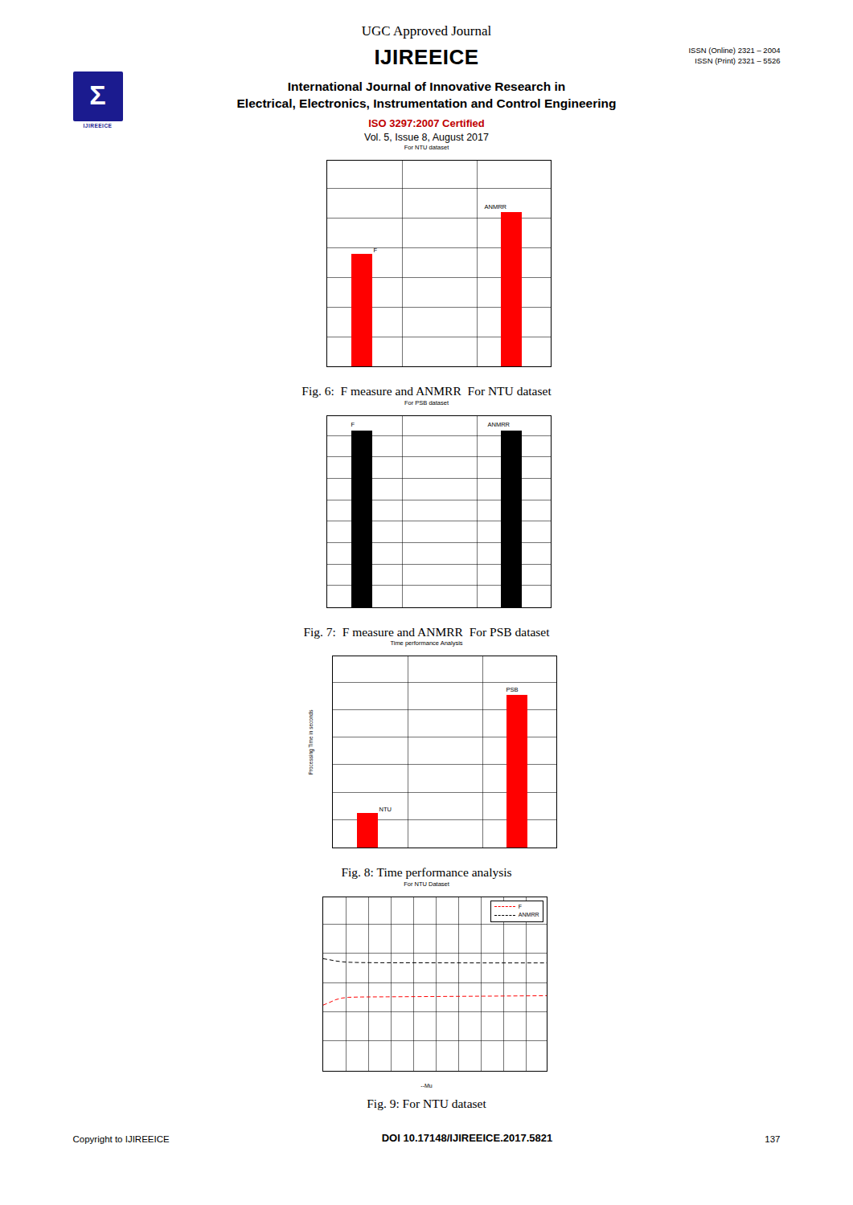UGC Approved Journal
ISSN (Online) 2321 – 2004
ISSN (Print) 2321 – 5526
IJIREEICE
Σ
IJIREEICE
International Journal of Innovative Research in
Electrical, Electronics, Instrumentation and Control Engineering
ISO 3297:2007 Certified
Vol. 5, Issue 8, August 2017
For NTU dataset
F
ANMRR
0
0.1
0.2
0.3
0.4
0.5
0.6
0.7
1
2
Fig. 6: F measure and ANMRR For NTU dataset
For PSB dataset
F
ANMRR
0
0.05
0.1
0.15
0.2
0.25
0.3
0.35
0.4
0.45
1
2
Fig. 7: F measure and ANMRR For PSB dataset
Time performance Analysis
NTU
PSB
0
0.2
0.4
0.6
0.8
1
1.2
1.4
1
2
Processing Time in seconds
Fig. 8: Time performance analysis
For NTU Dataset
F
ANMRR
0.1
0.2
0.3
0.4
0.5
0.6
0
10
20
30
40
50
60
70
80
90
100
--Mu
Fig. 9: For NTU dataset
Copyright to IJIREEICE
DOI 10.17148/IJIREEICE.2017.5821
137